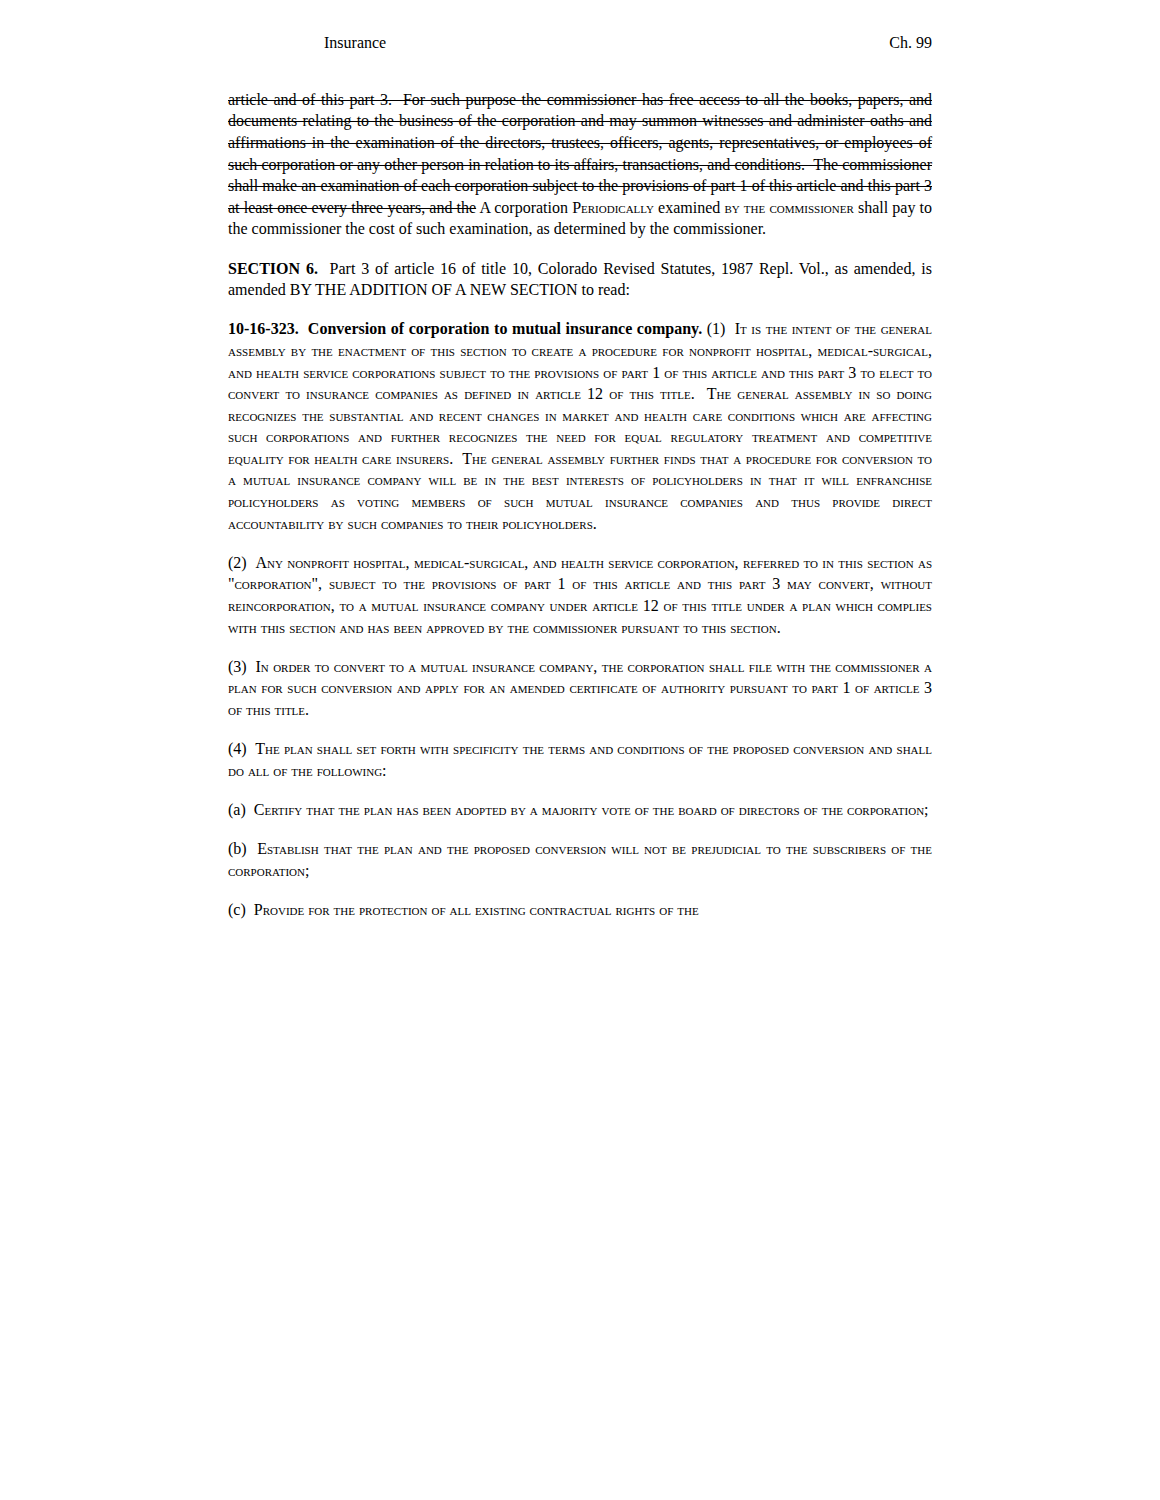Insurance Ch. 99
article and of this part 3. For such purpose the commissioner has free access to all the books, papers, and documents relating to the business of the corporation and may summon witnesses and administer oaths and affirmations in the examination of the directors, trustees, officers, agents, representatives, or employees of such corporation or any other person in relation to its affairs, transactions, and conditions. The commissioner shall make an examination of each corporation subject to the provisions of part 1 of this article and this part 3 at least once every three years, and the A corporation Periodically examined by the commissioner shall pay to the commissioner the cost of such examination, as determined by the commissioner.
SECTION 6. Part 3 of article 16 of title 10, Colorado Revised Statutes, 1987 Repl. Vol., as amended, is amended BY THE ADDITION OF A NEW SECTION to read:
10-16-323. Conversion of corporation to mutual insurance company. (1) It is the intent of the general assembly by the enactment of this section to create a procedure for nonprofit hospital, medical-surgical, and health service corporations subject to the provisions of part 1 of this article and this part 3 to elect to convert to insurance companies as defined in article 12 of this title. The general assembly in so doing recognizes the substantial and recent changes in market and health care conditions which are affecting such corporations and further recognizes the need for equal regulatory treatment and competitive equality for health care insurers. The general assembly further finds that a procedure for conversion to a mutual insurance company will be in the best interests of policyholders in that it will enfranchise policyholders as voting members of such mutual insurance companies and thus provide direct accountability by such companies to their policyholders.
(2) Any nonprofit hospital, medical-surgical, and health service corporation, referred to in this section as "corporation", subject to the provisions of part 1 of this article and this part 3 may convert, without reincorporation, to a mutual insurance company under article 12 of this title under a plan which complies with this section and has been approved by the commissioner pursuant to this section.
(3) In order to convert to a mutual insurance company, the corporation shall file with the commissioner a plan for such conversion and apply for an amended certificate of authority pursuant to part 1 of article 3 of this title.
(4) The plan shall set forth with specificity the terms and conditions of the proposed conversion and shall do all of the following:
(a) Certify that the plan has been adopted by a majority vote of the board of directors of the corporation;
(b) Establish that the plan and the proposed conversion will not be prejudicial to the subscribers of the corporation;
(c) Provide for the protection of all existing contractual rights of the